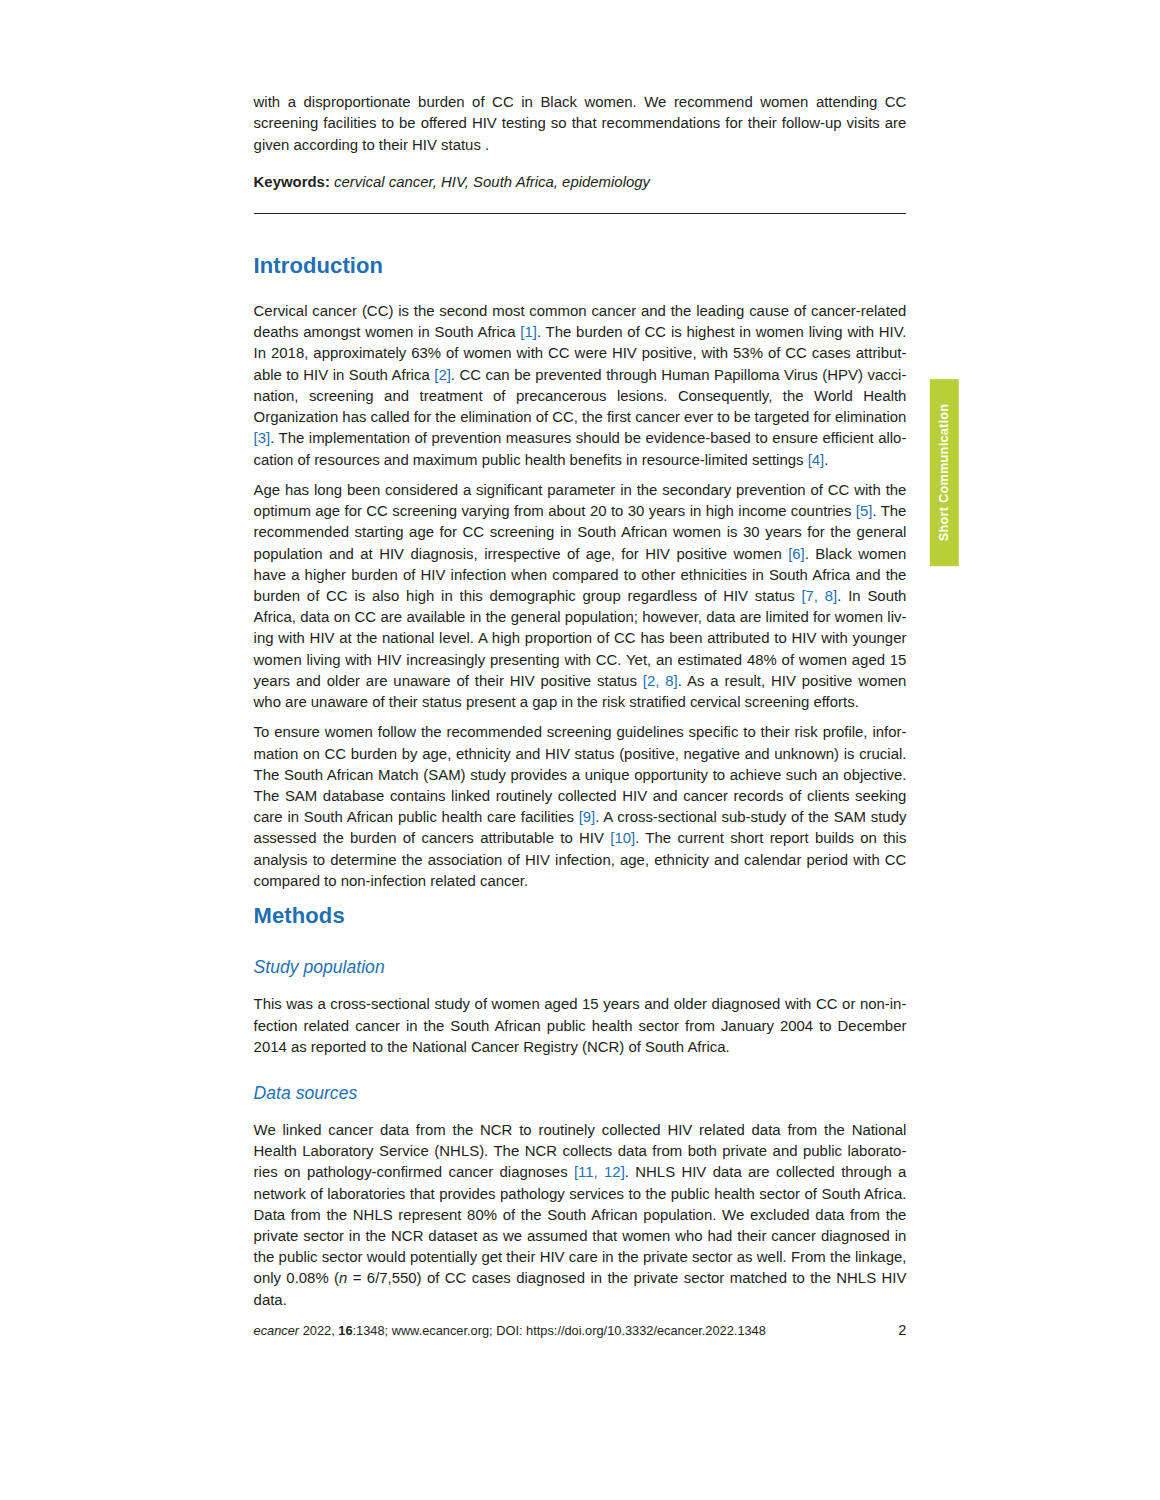with a disproportionate burden of CC in Black women. We recommend women attending CC screening facilities to be offered HIV testing so that recommendations for their follow-up visits are given according to their HIV status .
Keywords: cervical cancer, HIV, South Africa, epidemiology
Introduction
Cervical cancer (CC) is the second most common cancer and the leading cause of cancer-related deaths amongst women in South Africa [1]. The burden of CC is highest in women living with HIV. In 2018, approximately 63% of women with CC were HIV positive, with 53% of CC cases attributable to HIV in South Africa [2]. CC can be prevented through Human Papilloma Virus (HPV) vaccination, screening and treatment of precancerous lesions. Consequently, the World Health Organization has called for the elimination of CC, the first cancer ever to be targeted for elimination [3]. The implementation of prevention measures should be evidence-based to ensure efficient allocation of resources and maximum public health benefits in resource-limited settings [4].
Age has long been considered a significant parameter in the secondary prevention of CC with the optimum age for CC screening varying from about 20 to 30 years in high income countries [5]. The recommended starting age for CC screening in South African women is 30 years for the general population and at HIV diagnosis, irrespective of age, for HIV positive women [6]. Black women have a higher burden of HIV infection when compared to other ethnicities in South Africa and the burden of CC is also high in this demographic group regardless of HIV status [7, 8]. In South Africa, data on CC are available in the general population; however, data are limited for women living with HIV at the national level. A high proportion of CC has been attributed to HIV with younger women living with HIV increasingly presenting with CC. Yet, an estimated 48% of women aged 15 years and older are unaware of their HIV positive status [2, 8]. As a result, HIV positive women who are unaware of their status present a gap in the risk stratified cervical screening efforts.
To ensure women follow the recommended screening guidelines specific to their risk profile, information on CC burden by age, ethnicity and HIV status (positive, negative and unknown) is crucial. The South African Match (SAM) study provides a unique opportunity to achieve such an objective. The SAM database contains linked routinely collected HIV and cancer records of clients seeking care in South African public health care facilities [9]. A cross-sectional sub-study of the SAM study assessed the burden of cancers attributable to HIV [10]. The current short report builds on this analysis to determine the association of HIV infection, age, ethnicity and calendar period with CC compared to non-infection related cancer.
Methods
Study population
This was a cross-sectional study of women aged 15 years and older diagnosed with CC or non-infection related cancer in the South African public health sector from January 2004 to December 2014 as reported to the National Cancer Registry (NCR) of South Africa.
Data sources
We linked cancer data from the NCR to routinely collected HIV related data from the National Health Laboratory Service (NHLS). The NCR collects data from both private and public laboratories on pathology-confirmed cancer diagnoses [11, 12]. NHLS HIV data are collected through a network of laboratories that provides pathology services to the public health sector of South Africa. Data from the NHLS represent 80% of the South African population. We excluded data from the private sector in the NCR dataset as we assumed that women who had their cancer diagnosed in the public sector would potentially get their HIV care in the private sector as well. From the linkage, only 0.08% (n = 6/7,550) of CC cases diagnosed in the private sector matched to the NHLS HIV data.
Short Communication
ecancer 2022, 16:1348; www.ecancer.org; DOI: https://doi.org/10.3332/ecancer.2022.1348
2